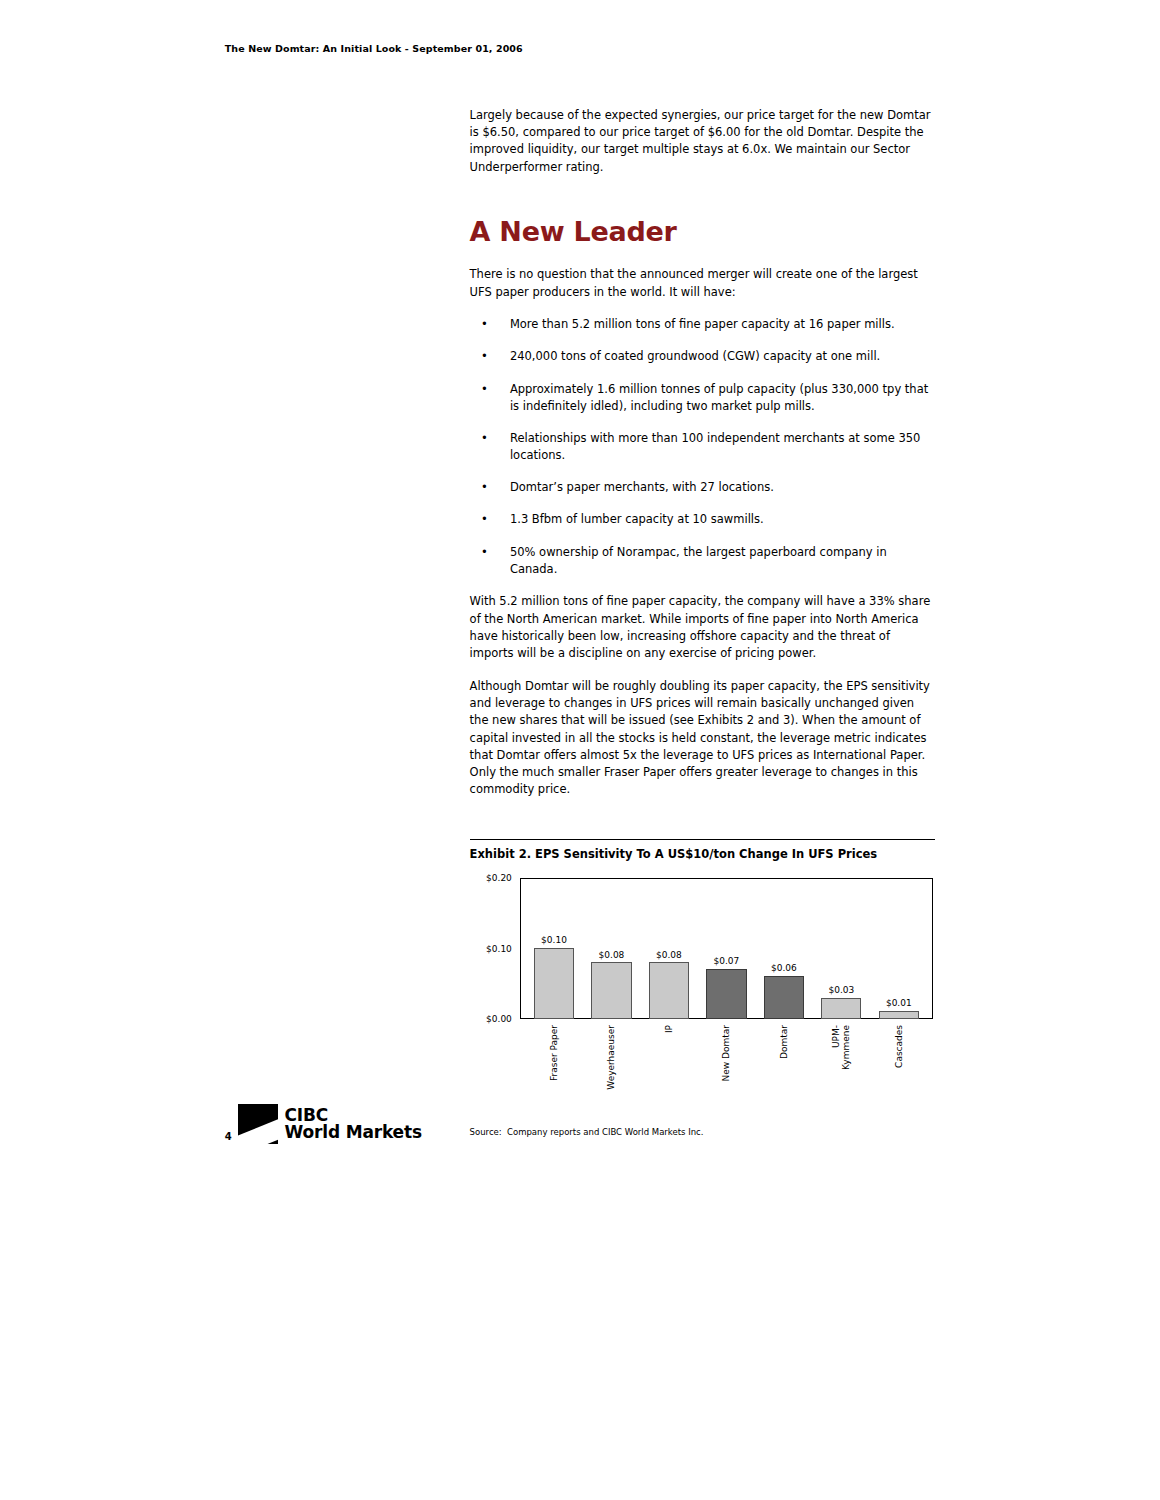The New Domtar: An Initial Look - September 01, 2006
Largely because of the expected synergies, our price target for the new Domtar is $6.50, compared to our price target of $6.00 for the old Domtar. Despite the improved liquidity, our target multiple stays at 6.0x. We maintain our Sector Underperformer rating.
A New Leader
There is no question that the announced merger will create one of the largest UFS paper producers in the world. It will have:
More than 5.2 million tons of fine paper capacity at 16 paper mills.
240,000 tons of coated groundwood (CGW) capacity at one mill.
Approximately 1.6 million tonnes of pulp capacity (plus 330,000 tpy that is indefinitely idled), including two market pulp mills.
Relationships with more than 100 independent merchants at some 350 locations.
Domtar’s paper merchants, with 27 locations.
1.3 Bfbm of lumber capacity at 10 sawmills.
50% ownership of Norampac, the largest paperboard company in Canada.
With 5.2 million tons of fine paper capacity, the company will have a 33% share of the North American market. While imports of fine paper into North America have historically been low, increasing offshore capacity and the threat of imports will be a discipline on any exercise of pricing power.
Although Domtar will be roughly doubling its paper capacity, the EPS sensitivity and leverage to changes in UFS prices will remain basically unchanged given the new shares that will be issued (see Exhibits 2 and 3). When the amount of capital invested in all the stocks is held constant, the leverage metric indicates that Domtar offers almost 5x the leverage to UFS prices as International Paper. Only the much smaller Fraser Paper offers greater leverage to changes in this commodity price.
Exhibit 2. EPS Sensitivity To A US$10/ton Change In UFS Prices
$0.20 $0.10 $0.00
$0.10
$0.08
$0.08
$0.07
$0.06
$0.03
$0.01
Fraser Paper
Weyerhaeuser
IP
New Domtar
Domtar
UPM-
Kymmene
Cascades
Source: Company reports and CIBC World Markets Inc.
4
CIBC
World Markets